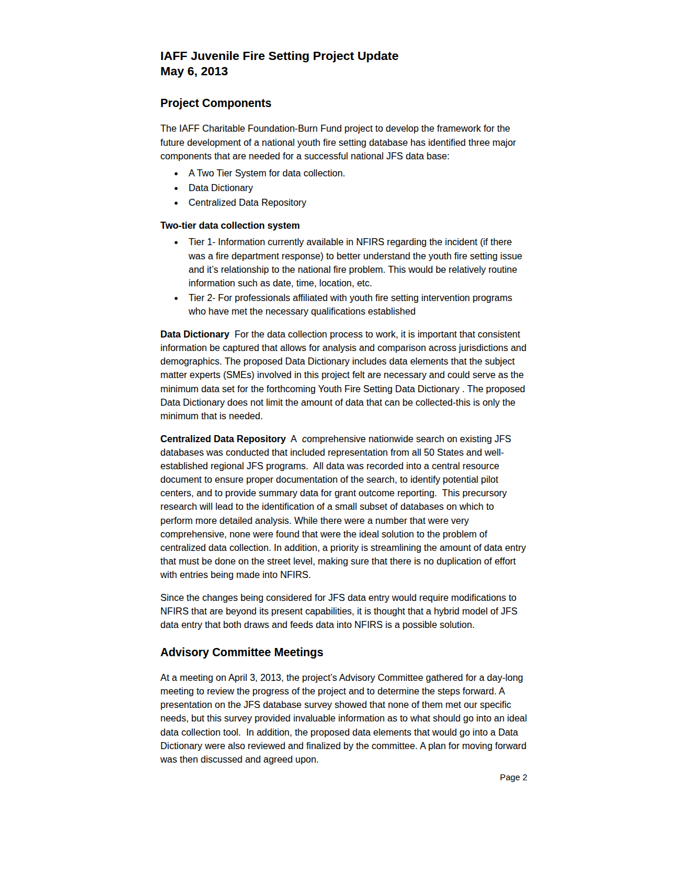IAFF Juvenile Fire Setting Project Update
May 6, 2013
Project Components
The IAFF Charitable Foundation-Burn Fund project to develop the framework for the future development of a national youth fire setting database has identified three major components that are needed for a successful national JFS data base:
A Two Tier System for data collection.
Data Dictionary
Centralized Data Repository
Two-tier data collection system
Tier 1- Information currently available in NFIRS regarding the incident (if there was a fire department response) to better understand the youth fire setting issue and it’s relationship to the national fire problem. This would be relatively routine information such as date, time, location, etc.
Tier 2- For professionals affiliated with youth fire setting intervention programs who have met the necessary qualifications established
Data Dictionary For the data collection process to work, it is important that consistent information be captured that allows for analysis and comparison across jurisdictions and demographics. The proposed Data Dictionary includes data elements that the subject matter experts (SMEs) involved in this project felt are necessary and could serve as the minimum data set for the forthcoming Youth Fire Setting Data Dictionary . The proposed Data Dictionary does not limit the amount of data that can be collected-this is only the minimum that is needed.
Centralized Data Repository A comprehensive nationwide search on existing JFS databases was conducted that included representation from all 50 States and well-established regional JFS programs. All data was recorded into a central resource document to ensure proper documentation of the search, to identify potential pilot centers, and to provide summary data for grant outcome reporting. This precursory research will lead to the identification of a small subset of databases on which to perform more detailed analysis. While there were a number that were very comprehensive, none were found that were the ideal solution to the problem of centralized data collection. In addition, a priority is streamlining the amount of data entry that must be done on the street level, making sure that there is no duplication of effort with entries being made into NFIRS.
Since the changes being considered for JFS data entry would require modifications to NFIRS that are beyond its present capabilities, it is thought that a hybrid model of JFS data entry that both draws and feeds data into NFIRS is a possible solution.
Advisory Committee Meetings
At a meeting on April 3, 2013, the project’s Advisory Committee gathered for a day-long meeting to review the progress of the project and to determine the steps forward. A presentation on the JFS database survey showed that none of them met our specific needs, but this survey provided invaluable information as to what should go into an ideal data collection tool. In addition, the proposed data elements that would go into a Data Dictionary were also reviewed and finalized by the committee. A plan for moving forward was then discussed and agreed upon.
Page 2